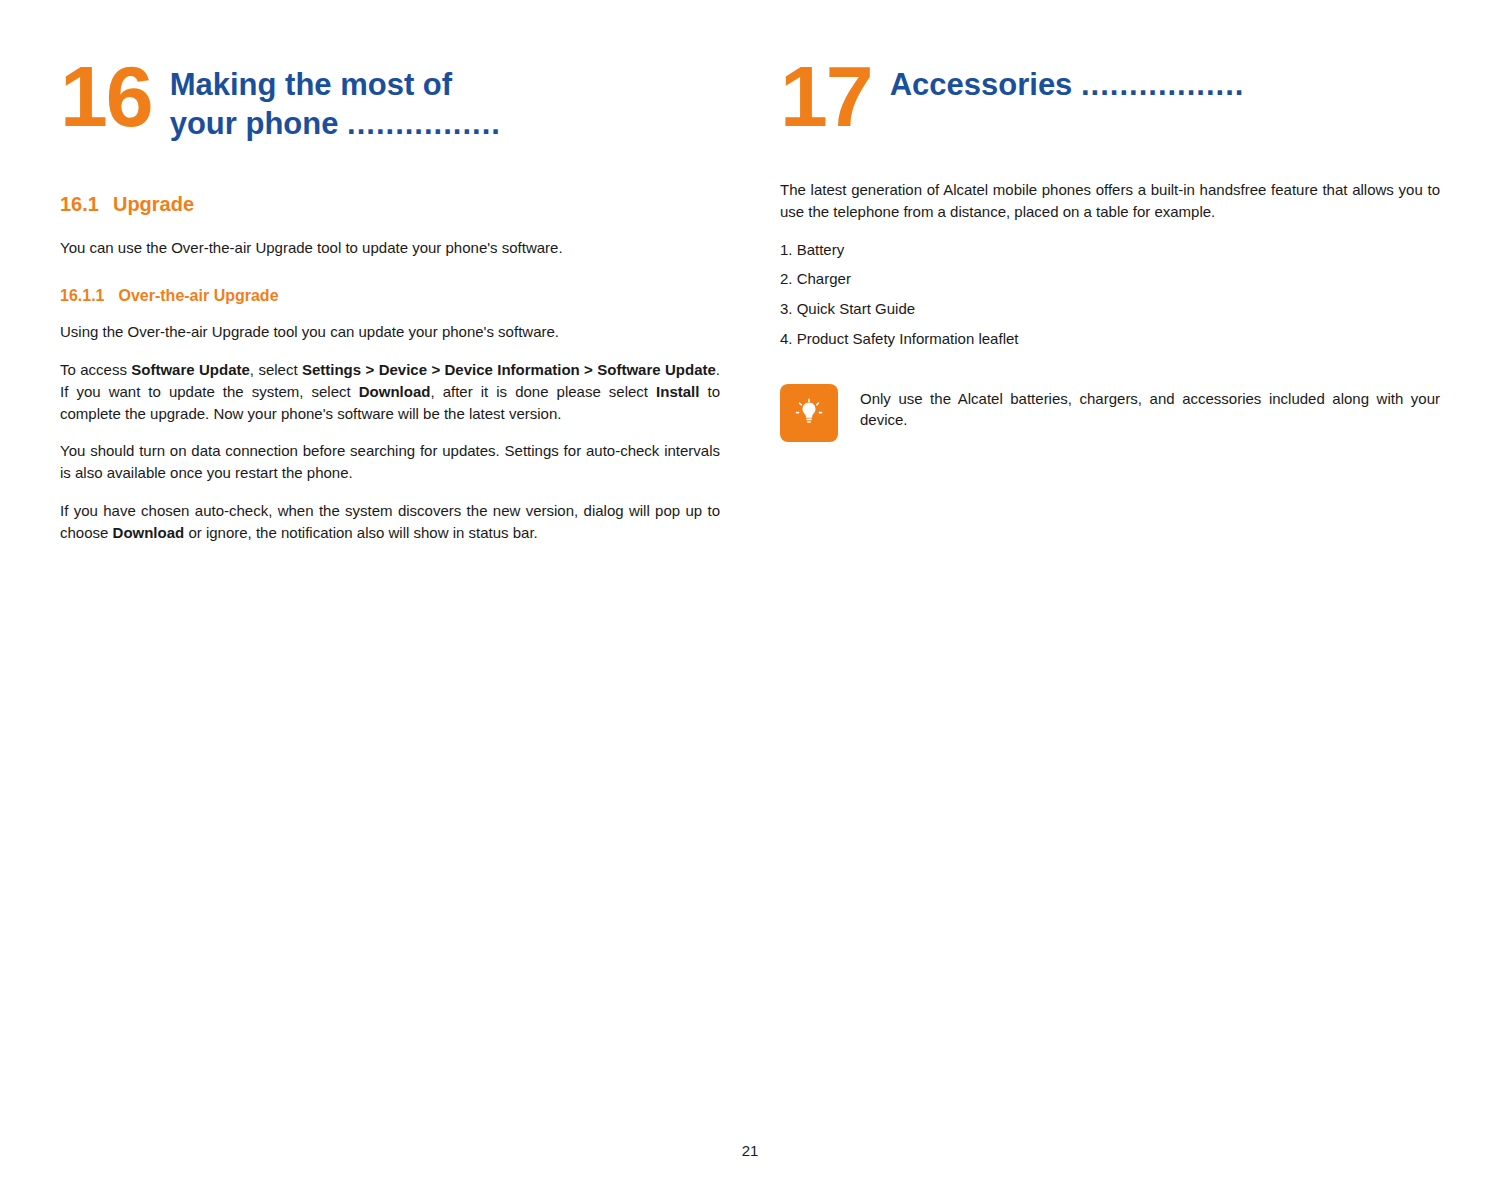16
Making the most of
your phone ................
16.1 Upgrade
You can use the Over-the-air Upgrade tool to update your phone's software.
16.1.1 Over-the-air Upgrade
Using the Over-the-air Upgrade tool you can update your phone's software.
To access Software Update, select Settings > Device > Device Information > Software Update. If you want to update the system, select Download, after it is done please select Install to complete the upgrade. Now your phone's software will be the latest version.
You should turn on data connection before searching for updates. Settings for auto-check intervals is also available once you restart the phone.
If you have chosen auto-check, when the system discovers the new version, dialog will pop up to choose Download or ignore, the notification also will show in status bar.
17
Accessories .................
The latest generation of Alcatel mobile phones offers a built-in handsfree feature that allows you to use the telephone from a distance, placed on a table for example.
Battery
Charger
Quick Start Guide
Product Safety Information leaflet
Only use the Alcatel batteries, chargers, and accessories included along with your device.
21